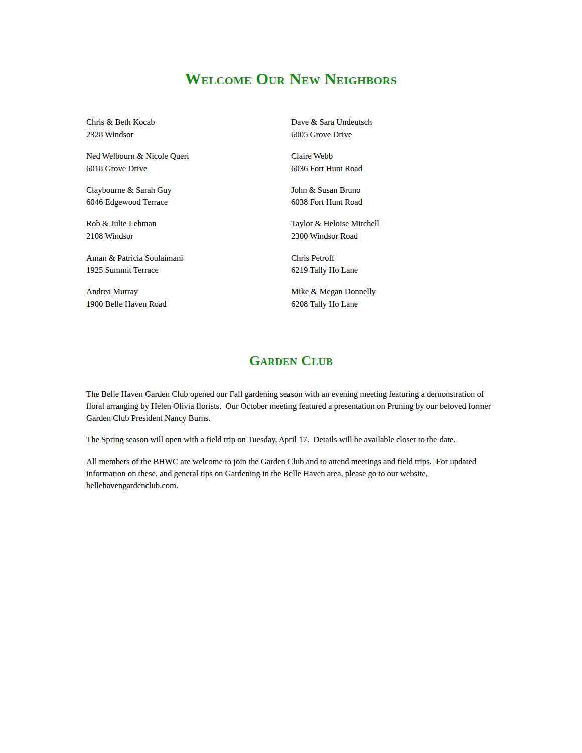Welcome Our New Neighbors
| Chris & Beth Kocab 2328 Windsor | Dave & Sara Undeutsch 6005 Grove Drive |
| Ned Welbourn & Nicole Queri 6018 Grove Drive | Claire Webb 6036 Fort Hunt Road |
| Claybourne & Sarah Guy 6046 Edgewood Terrace | John & Susan Bruno 6038 Fort Hunt Road |
| Rob & Julie Lehman 2108 Windsor | Taylor & Heloise Mitchell 2300 Windsor Road |
| Aman & Patricia Soulaimani 1925 Summit Terrace | Chris Petroff 6219 Tally Ho Lane |
| Andrea Murray 1900 Belle Haven Road | Mike & Megan Donnelly 6208 Tally Ho Lane |
Garden Club
The Belle Haven Garden Club opened our Fall gardening season with an evening meeting featuring a demonstration of floral arranging by Helen Olivia florists. Our October meeting featured a presentation on Pruning by our beloved former Garden Club President Nancy Burns.
The Spring season will open with a field trip on Tuesday, April 17. Details will be available closer to the date.
All members of the BHWC are welcome to join the Garden Club and to attend meetings and field trips. For updated information on these, and general tips on Gardening in the Belle Haven area, please go to our website, bellehavengardenclub.com.